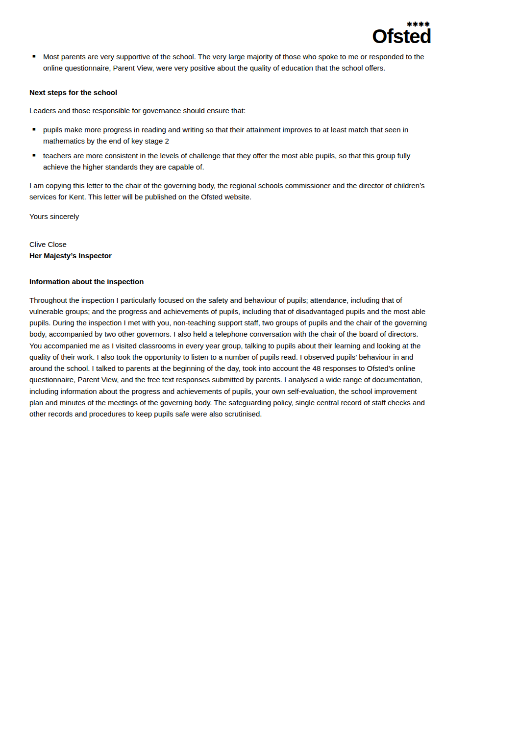✱✱✱✱
Ofsted
Most parents are very supportive of the school. The very large majority of those who spoke to me or responded to the online questionnaire, Parent View, were very positive about the quality of education that the school offers.
Next steps for the school
Leaders and those responsible for governance should ensure that:
pupils make more progress in reading and writing so that their attainment improves to at least match that seen in mathematics by the end of key stage 2
teachers are more consistent in the levels of challenge that they offer the most able pupils, so that this group fully achieve the higher standards they are capable of.
I am copying this letter to the chair of the governing body, the regional schools commissioner and the director of children’s services for Kent. This letter will be published on the Ofsted website.
Yours sincerely
Clive Close
Her Majesty’s Inspector
Information about the inspection
Throughout the inspection I particularly focused on the safety and behaviour of pupils; attendance, including that of vulnerable groups; and the progress and achievements of pupils, including that of disadvantaged pupils and the most able pupils. During the inspection I met with you, non-teaching support staff, two groups of pupils and the chair of the governing body, accompanied by two other governors. I also held a telephone conversation with the chair of the board of directors. You accompanied me as I visited classrooms in every year group, talking to pupils about their learning and looking at the quality of their work. I also took the opportunity to listen to a number of pupils read. I observed pupils’ behaviour in and around the school. I talked to parents at the beginning of the day, took into account the 48 responses to Ofsted’s online questionnaire, Parent View, and the free text responses submitted by parents. I analysed a wide range of documentation, including information about the progress and achievements of pupils, your own self-evaluation, the school improvement plan and minutes of the meetings of the governing body. The safeguarding policy, single central record of staff checks and other records and procedures to keep pupils safe were also scrutinised.